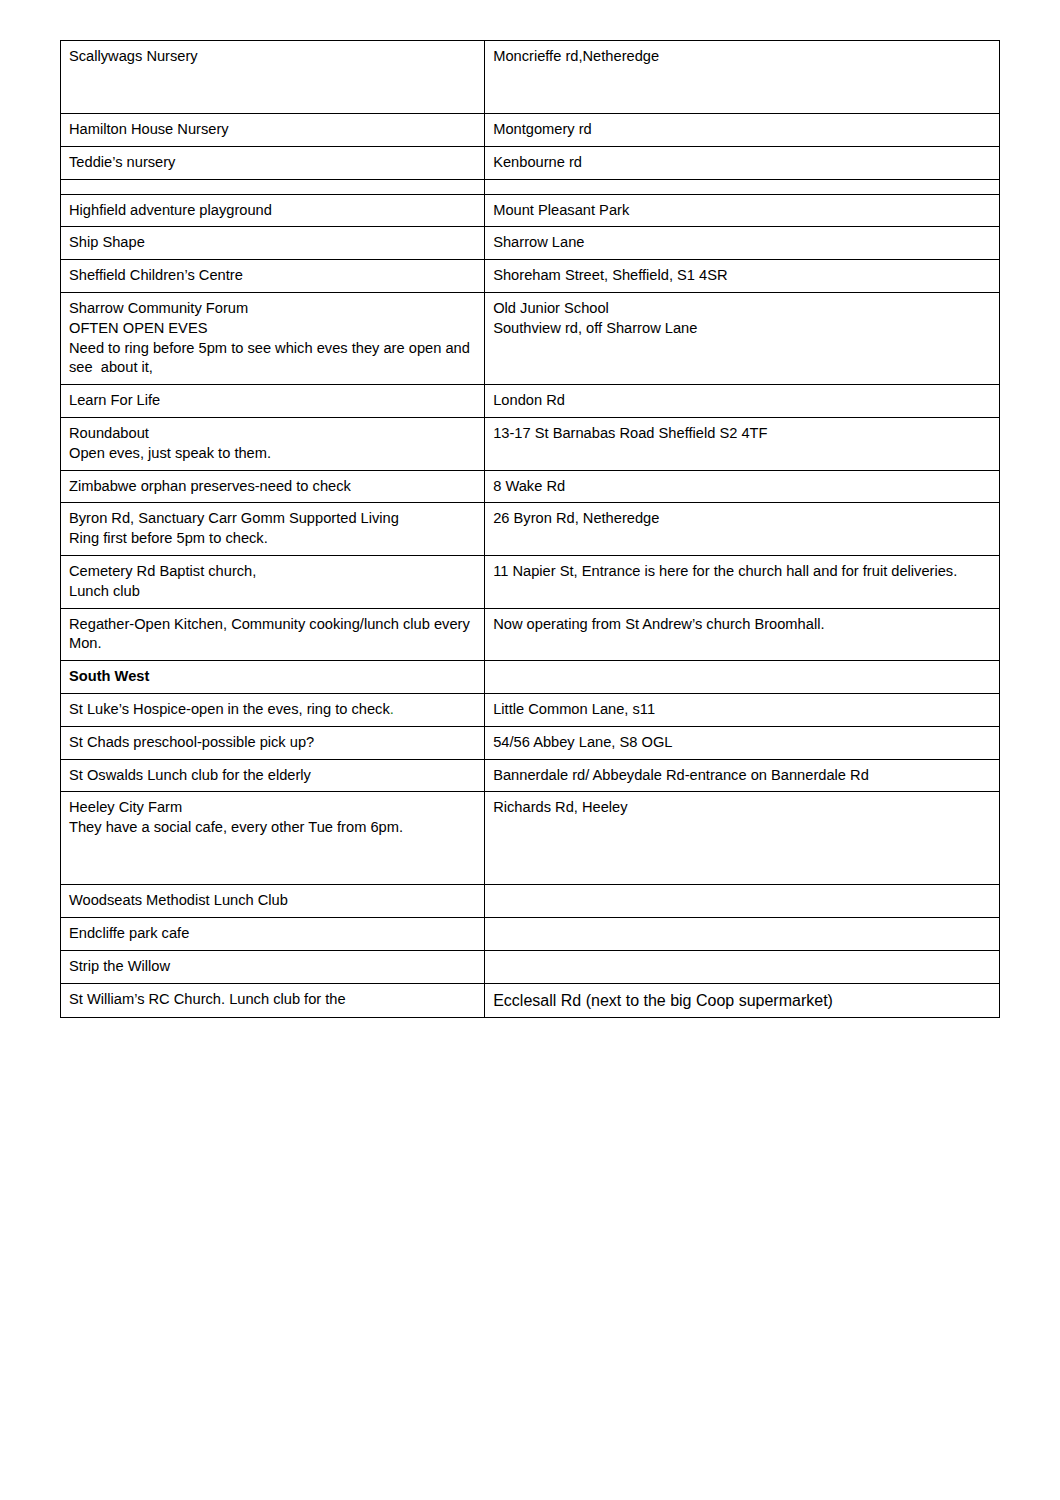| Scallywags Nursery | Moncrieffe rd,Netheredge |
| Hamilton House Nursery | Montgomery rd |
| Teddie’s nursery | Kenbourne rd |
| Highfield adventure playground | Mount Pleasant Park |
| Ship Shape | Sharrow Lane |
| Sheffield Children’s Centre | Shoreham Street, Sheffield, S1 4SR |
| Sharrow Community Forum OFTEN OPEN EVES Need to ring before 5pm to see which eves they are open and see about it, | Old Junior School Southview rd, off Sharrow Lane |
| Learn For Life | London Rd |
| Roundabout Open eves, just speak to them. | 13-17 St Barnabas Road Sheffield S2 4TF |
| Zimbabwe orphan preserves-need to check | 8 Wake Rd |
| Byron Rd, Sanctuary Carr Gomm Supported Living Ring first before 5pm to check. | 26 Byron Rd, Netheredge |
| Cemetery Rd Baptist church, Lunch club | 11 Napier St, Entrance is here for the church hall and for fruit deliveries. |
| Regather-Open Kitchen, Community cooking/lunch club every Mon. | Now operating from St Andrew’s church Broomhall. |
| South West | |
| St Luke’s Hospice-open in the eves, ring to check . | Little Common Lane, s11 |
| St Chads preschool-possible pick up? | 54/56 Abbey Lane, S8 OGL |
| St Oswalds Lunch club for the elderly | Bannerdale rd/ Abbeydale Rd-entrance on Bannerdale Rd |
| Heeley City Farm They have a social cafe, every other Tue from 6pm. | Richards Rd, Heeley |
| Woodseats Methodist Lunch Club | |
| Endcliffe park cafe | |
| Strip the Willow | |
| St William’s RC Church. Lunch club for the | Ecclesall Rd (next to the big Coop supermarket) |